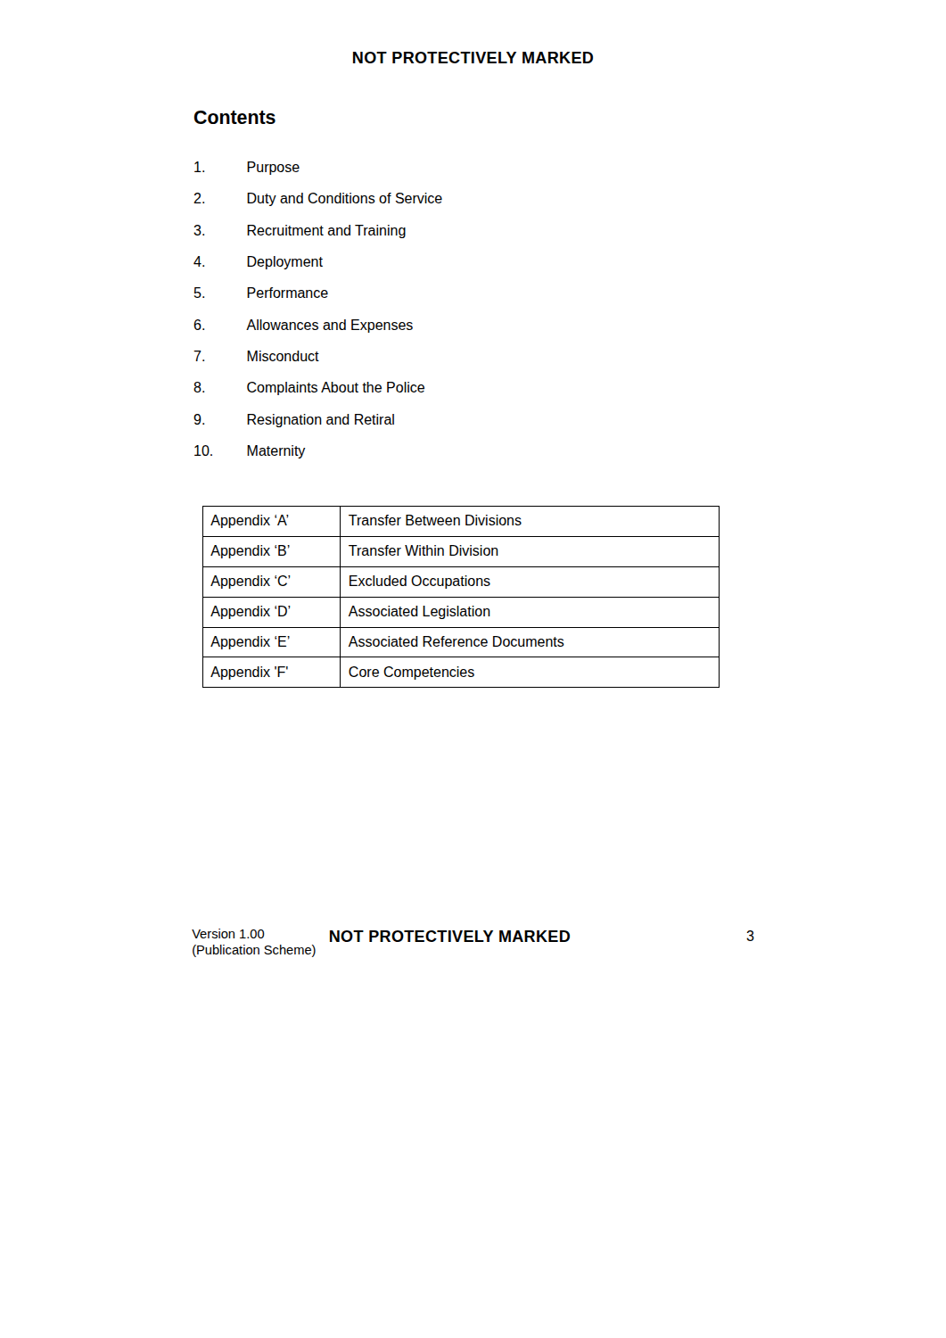NOT PROTECTIVELY MARKED
Contents
1. Purpose
2. Duty and Conditions of Service
3. Recruitment and Training
4. Deployment
5. Performance
6. Allowances and Expenses
7. Misconduct
8. Complaints About the Police
9. Resignation and Retiral
10. Maternity
| Appendix ‘A’ | Transfer Between Divisions |
| Appendix ‘B’ | Transfer Within Division |
| Appendix ‘C’ | Excluded Occupations |
| Appendix ‘D’ | Associated Legislation |
| Appendix ‘E’ | Associated Reference Documents |
| Appendix 'F' | Core Competencies |
Version 1.00
(Publication Scheme)
NOT PROTECTIVELY MARKED
3